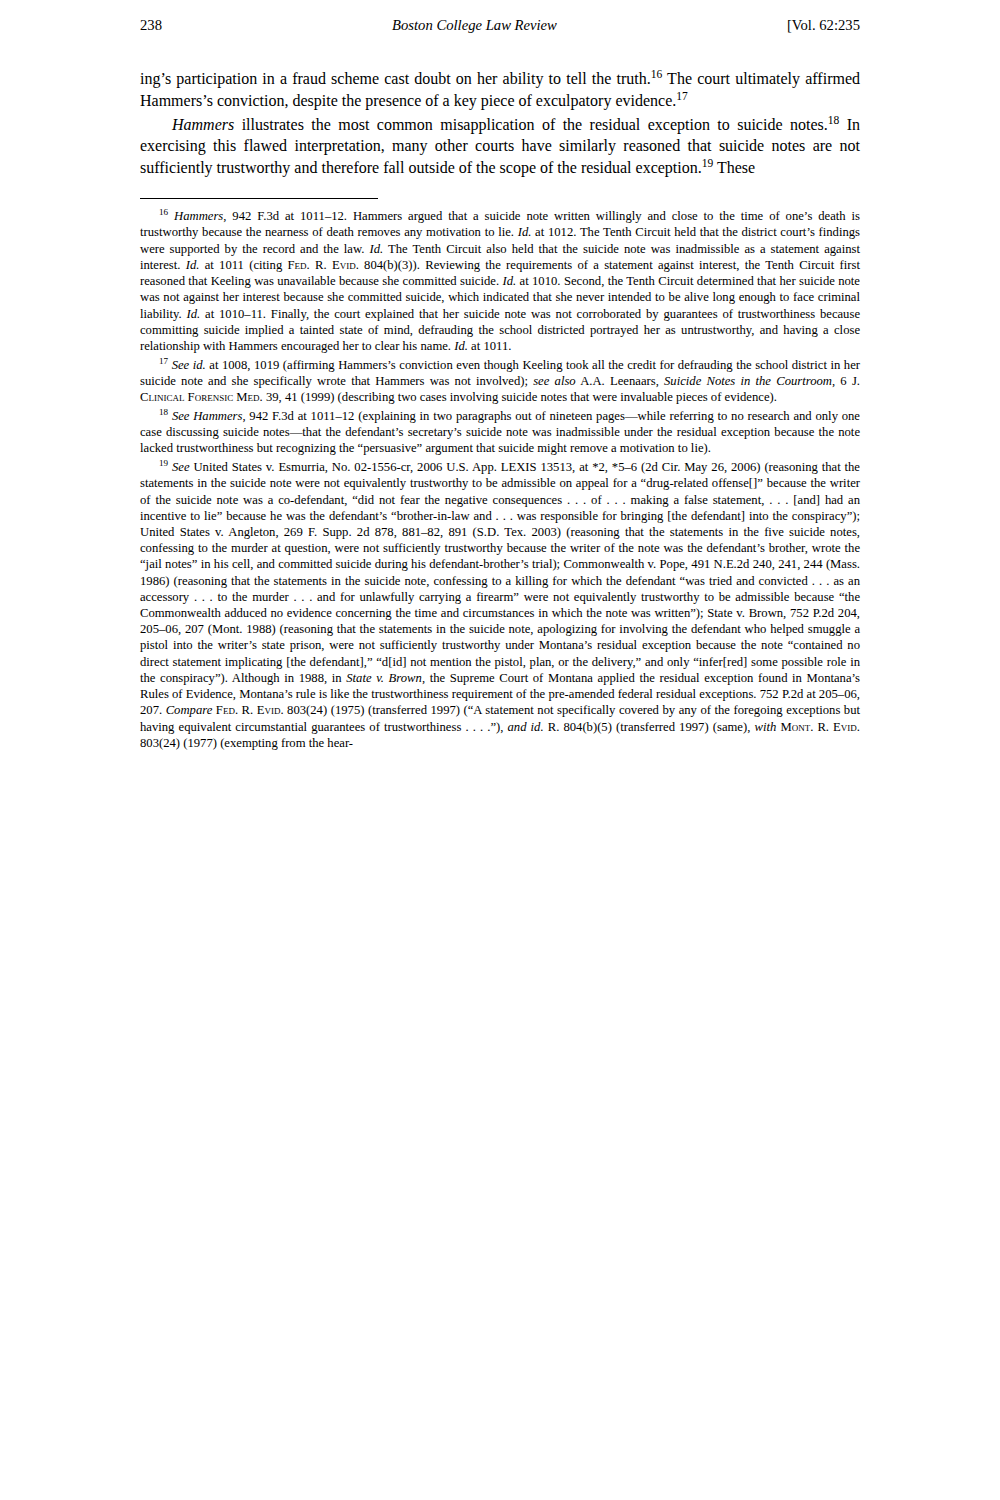238 Boston College Law Review [Vol. 62:235
ing’s participation in a fraud scheme cast doubt on her ability to tell the truth.16 The court ultimately affirmed Hammers’s conviction, despite the presence of a key piece of exculpatory evidence.17
Hammers illustrates the most common misapplication of the residual exception to suicide notes.18 In exercising this flawed interpretation, many other courts have similarly reasoned that suicide notes are not sufficiently trustworthy and therefore fall outside of the scope of the residual exception.19 These
16 Hammers, 942 F.3d at 1011–12. Hammers argued that a suicide note written willingly and close to the time of one’s death is trustworthy because the nearness of death removes any motivation to lie. Id. at 1012. The Tenth Circuit held that the district court’s findings were supported by the record and the law. Id. The Tenth Circuit also held that the suicide note was inadmissible as a statement against interest. Id. at 1011 (citing Fed. R. Evid. 804(b)(3)). Reviewing the requirements of a statement against interest, the Tenth Circuit first reasoned that Keeling was unavailable because she committed suicide. Id. at 1010. Second, the Tenth Circuit determined that her suicide note was not against her interest because she committed suicide, which indicated that she never intended to be alive long enough to face criminal liability. Id. at 1010–11. Finally, the court explained that her suicide note was not corroborated by guarantees of trustworthiness because committing suicide implied a tainted state of mind, defrauding the school districted portrayed her as untrustworthy, and having a close relationship with Hammers encouraged her to clear his name. Id. at 1011.
17 See id. at 1008, 1019 (affirming Hammers’s conviction even though Keeling took all the credit for defrauding the school district in her suicide note and she specifically wrote that Hammers was not involved); see also A.A. Leenaars, Suicide Notes in the Courtroom, 6 J. Clinical Forensic Med. 39, 41 (1999) (describing two cases involving suicide notes that were invaluable pieces of evidence).
18 See Hammers, 942 F.3d at 1011–12 (explaining in two paragraphs out of nineteen pages—while referring to no research and only one case discussing suicide notes—that the defendant’s secretary’s suicide note was inadmissible under the residual exception because the note lacked trustworthiness but recognizing the “persuasive” argument that suicide might remove a motivation to lie).
19 See United States v. Esmurria, No. 02-1556-cr, 2006 U.S. App. LEXIS 13513, at *2, *5–6 (2d Cir. May 26, 2006) (reasoning that the statements in the suicide note were not equivalently trustworthy to be admissible on appeal for a “drug-related offense[]” because the writer of the suicide note was a co-defendant, “did not fear the negative consequences . . . of . . . making a false statement, . . . [and] had an incentive to lie” because he was the defendant’s “brother-in-law and . . . was responsible for bringing [the defendant] into the conspiracy”); United States v. Angleton, 269 F. Supp. 2d 878, 881–82, 891 (S.D. Tex. 2003) (reasoning that the statements in the five suicide notes, confessing to the murder at question, were not sufficiently trustworthy because the writer of the note was the defendant’s brother, wrote the “jail notes” in his cell, and committed suicide during his defendant-brother’s trial); Commonwealth v. Pope, 491 N.E.2d 240, 241, 244 (Mass. 1986) (reasoning that the statements in the suicide note, confessing to a killing for which the defendant “was tried and convicted . . . as an accessory . . . to the murder . . . and for unlawfully carrying a firearm” were not equivalently trustworthy to be admissible because “the Commonwealth adduced no evidence concerning the time and circumstances in which the note was written”); State v. Brown, 752 P.2d 204, 205–06, 207 (Mont. 1988) (reasoning that the statements in the suicide note, apologizing for involving the defendant who helped smuggle a pistol into the writer’s state prison, were not sufficiently trustworthy under Montana’s residual exception because the note “contained no direct statement implicating [the defendant],” “d[id] not mention the pistol, plan, or the delivery,” and only “infer[red] some possible role in the conspiracy”). Although in 1988, in State v. Brown, the Supreme Court of Montana applied the residual exception found in Montana’s Rules of Evidence, Montana’s rule is like the trustworthiness requirement of the pre-amended federal residual exceptions. 752 P.2d at 205–06, 207. Compare Fed. R. Evid. 803(24) (1975) (transferred 1997) (“A statement not specifically covered by any of the foregoing exceptions but having equivalent circumstantial guarantees of trustworthiness . . . .”), and id. R. 804(b)(5) (transferred 1997) (same), with Mont. R. Evid. 803(24) (1977) (exempting from the hear-